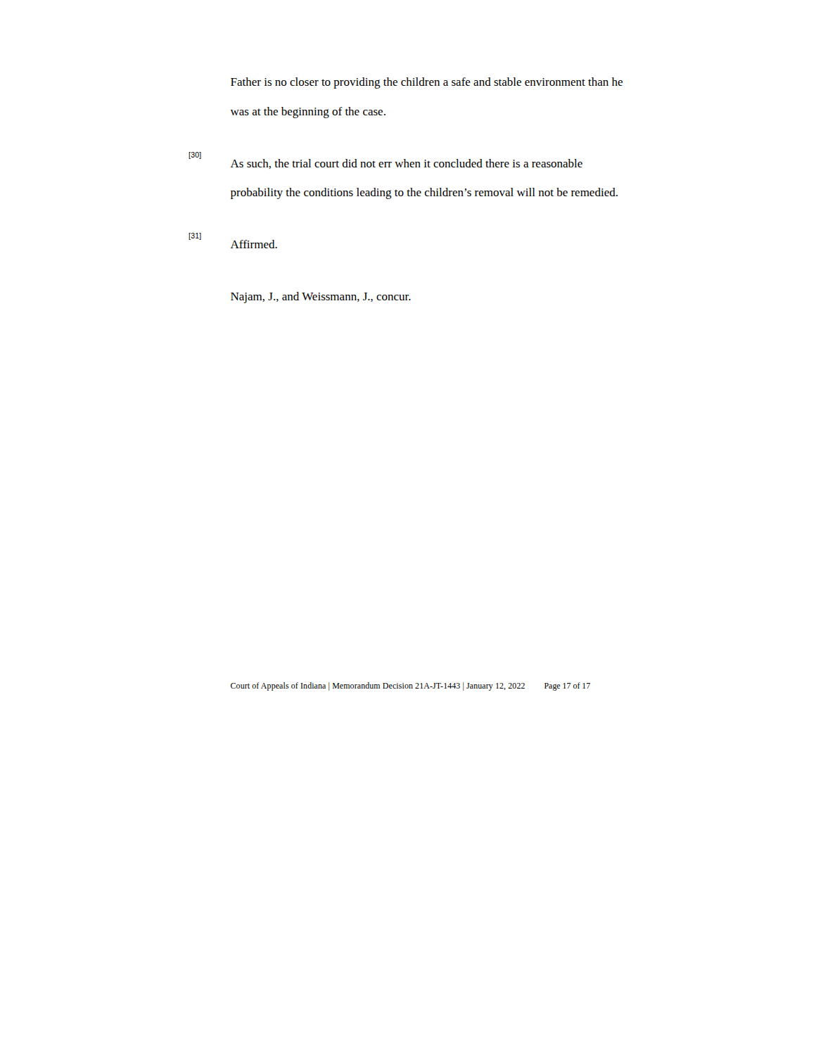Father is no closer to providing the children a safe and stable environment than he was at the beginning of the case.
[30]
As such, the trial court did not err when it concluded there is a reasonable probability the conditions leading to the children’s removal will not be remedied.
[31]
Affirmed.
Najam, J., and Weissmann, J., concur.
Court of Appeals of Indiana | Memorandum Decision 21A-JT-1443 | January 12, 2022 Page 17 of 17